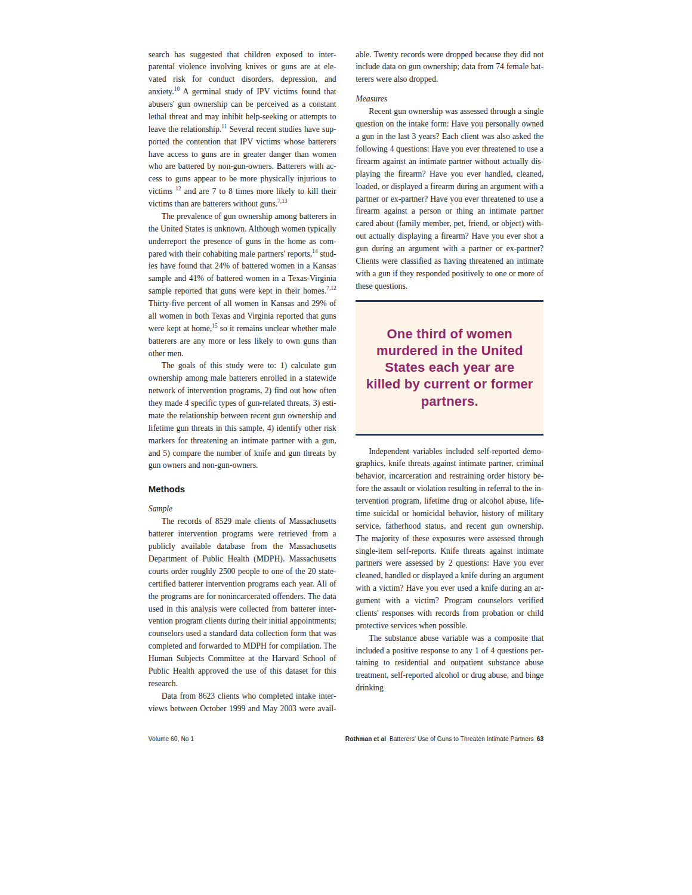search has suggested that children exposed to interparental violence involving knives or guns are at elevated risk for conduct disorders, depression, and anxiety.10 A germinal study of IPV victims found that abusers' gun ownership can be perceived as a constant lethal threat and may inhibit help-seeking or attempts to leave the relationship.11 Several recent studies have supported the contention that IPV victims whose batterers have access to guns are in greater danger than women who are battered by non-gun-owners. Batterers with access to guns appear to be more physically injurious to victims 12 and are 7 to 8 times more likely to kill their victims than are batterers without guns.7,13
The prevalence of gun ownership among batterers in the United States is unknown. Although women typically underreport the presence of guns in the home as compared with their cohabiting male partners' reports,14 studies have found that 24% of battered women in a Kansas sample and 41% of battered women in a Texas-Virginia sample reported that guns were kept in their homes.7,12 Thirty-five percent of all women in Kansas and 29% of all women in both Texas and Virginia reported that guns were kept at home,15 so it remains unclear whether male batterers are any more or less likely to own guns than other men.
The goals of this study were to: 1) calculate gun ownership among male batterers enrolled in a statewide network of intervention programs, 2) find out how often they made 4 specific types of gun-related threats, 3) estimate the relationship between recent gun ownership and lifetime gun threats in this sample, 4) identify other risk markers for threatening an intimate partner with a gun, and 5) compare the number of knife and gun threats by gun owners and non-gun-owners.
Methods
Sample
The records of 8529 male clients of Massachusetts batterer intervention programs were retrieved from a publicly available database from the Massachusetts Department of Public Health (MDPH). Massachusetts courts order roughly 2500 people to one of the 20 state-certified batterer intervention programs each year. All of the programs are for nonincarcerated offenders. The data used in this analysis were collected from batterer intervention program clients during their initial appointments; counselors used a standard data collection form that was completed and forwarded to MDPH for compilation. The Human Subjects Committee at the Harvard School of Public Health approved the use of this dataset for this research.
Data from 8623 clients who completed intake interviews between October 1999 and May 2003 were available. Twenty records were dropped because they did not include data on gun ownership; data from 74 female batterers were also dropped.
Measures
Recent gun ownership was assessed through a single question on the intake form: Have you personally owned a gun in the last 3 years? Each client was also asked the following 4 questions: Have you ever threatened to use a firearm against an intimate partner without actually displaying the firearm? Have you ever handled, cleaned, loaded, or displayed a firearm during an argument with a partner or ex-partner? Have you ever threatened to use a firearm against a person or thing an intimate partner cared about (family member, pet, friend, or object) without actually displaying a firearm? Have you ever shot a gun during an argument with a partner or ex-partner? Clients were classified as having threatened an intimate with a gun if they responded positively to one or more of these questions.
One third of women murdered in the United States each year are killed by current or former partners.
Independent variables included self-reported demographics, knife threats against intimate partner, criminal behavior, incarceration and restraining order history before the assault or violation resulting in referral to the intervention program, lifetime drug or alcohol abuse, lifetime suicidal or homicidal behavior, history of military service, fatherhood status, and recent gun ownership. The majority of these exposures were assessed through single-item self-reports. Knife threats against intimate partners were assessed by 2 questions: Have you ever cleaned, handled or displayed a knife during an argument with a victim? Have you ever used a knife during an argument with a victim? Program counselors verified clients' responses with records from probation or child protective services when possible.
The substance abuse variable was a composite that included a positive response to any 1 of 4 questions pertaining to residential and outpatient substance abuse treatment, self-reported alcohol or drug abuse, and binge drinking
Volume 60, No 1
Rothman et al Batterers' Use of Guns to Threaten Intimate Partners 63